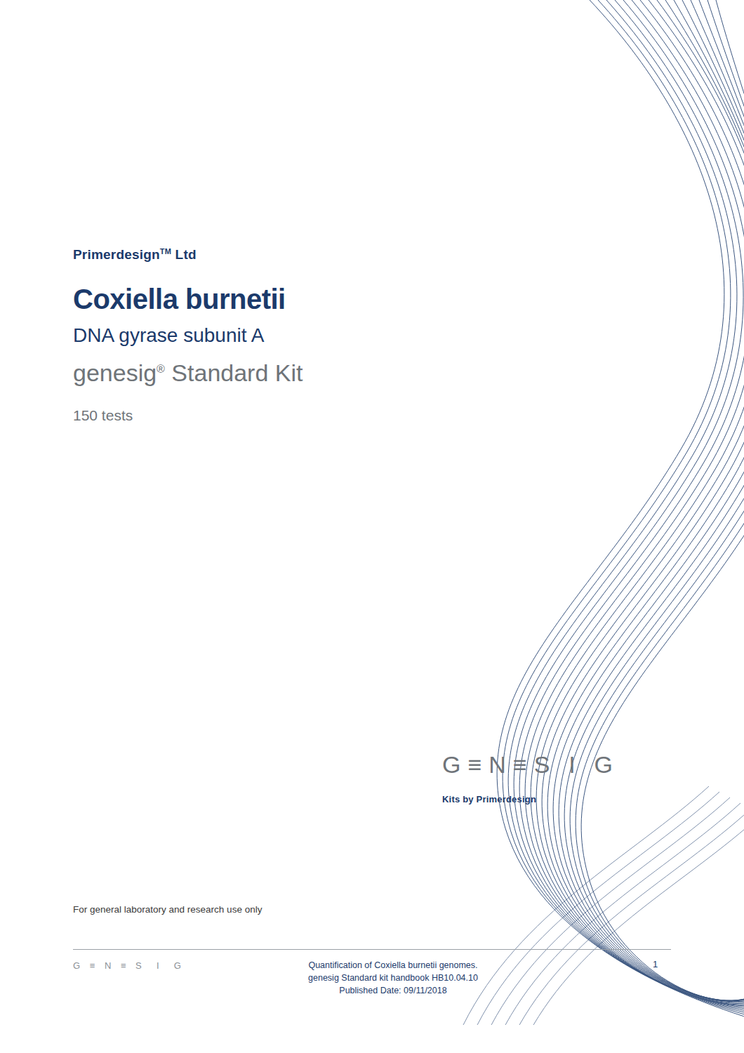PrimerdesignTM Ltd
Coxiella burnetii
DNA gyrase subunit A
genesig® Standard Kit
150 tests
G≡N≡S I G
Kits by Primerdesign
For general laboratory and research use only
G ≡ N ≡ S  I  G
Quantification of Coxiella burnetii genomes.
genesig Standard kit handbook HB10.04.10
Published Date: 09/11/2018
1